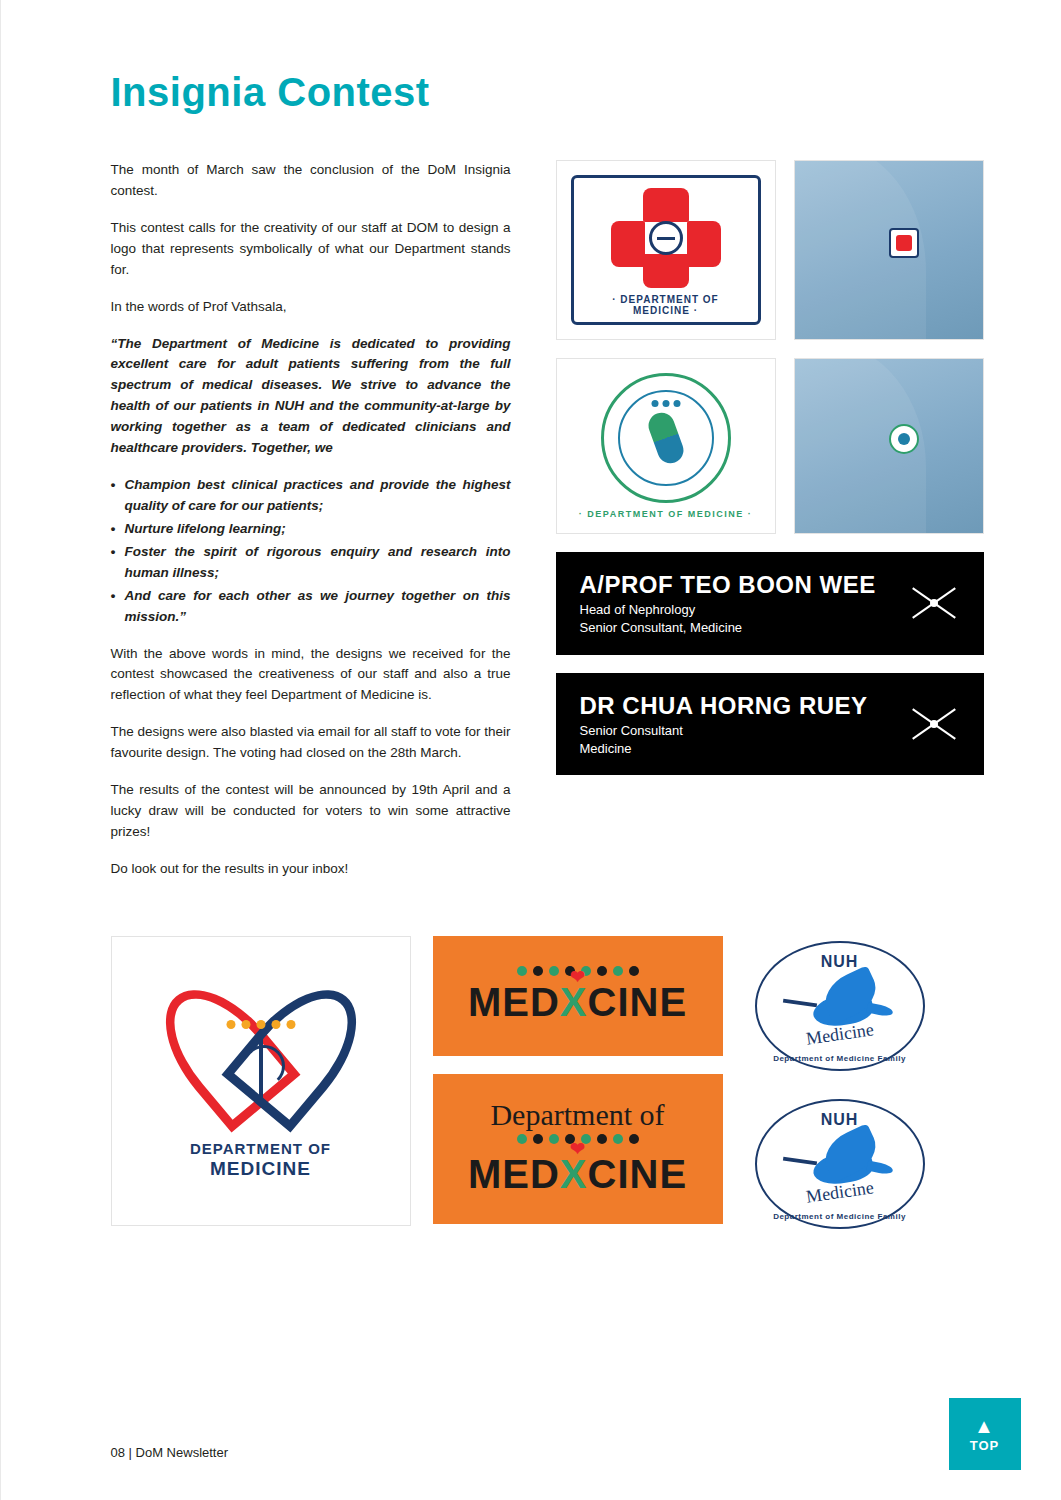Insignia Contest
The month of March saw the conclusion of the DoM Insignia contest.
This contest calls for the creativity of our staff at DOM to design a logo that represents symbolically of what our Department stands for.
In the words of Prof Vathsala,
“The Department of Medicine is dedicated to providing excellent care for adult patients suffering from the full spectrum of medical diseases. We strive to advance the health of our patients in NUH and the community-at-large by working together as a team of dedicated clinicians and healthcare providers. Together, we
Champion best clinical practices and provide the highest quality of care for our patients;
Nurture lifelong learning;
Foster the spirit of rigorous enquiry and research into human illness;
And care for each other as we journey together on this mission.”
With the above words in mind, the designs we received for the contest showcased the creativeness of our staff and also a true reflection of what they feel Department of Medicine is.
The designs were also blasted via email for all staff to vote for their favourite design. The voting had closed on the 28th March.
The results of the contest will be announced by 19th April and a lucky draw will be conducted for voters to win some attractive prizes!
Do look out for the results in your inbox!
· Department of Medicine ·
· Department of Medicine ·
A/PROF TEO BOON WEE
Head of Nephrology
Senior Consultant, Medicine
DR CHUA HORNG RUEY
Senior Consultant
Medicine
DEPARTMENT OF MEDICINE
MEDXCINE❤
Department of
MEDXCINE❤
NUH
Medicine Department of Medicine Family
NUH
Medicine Department of Medicine Family
08 | DoM Newsletter
▲TOP